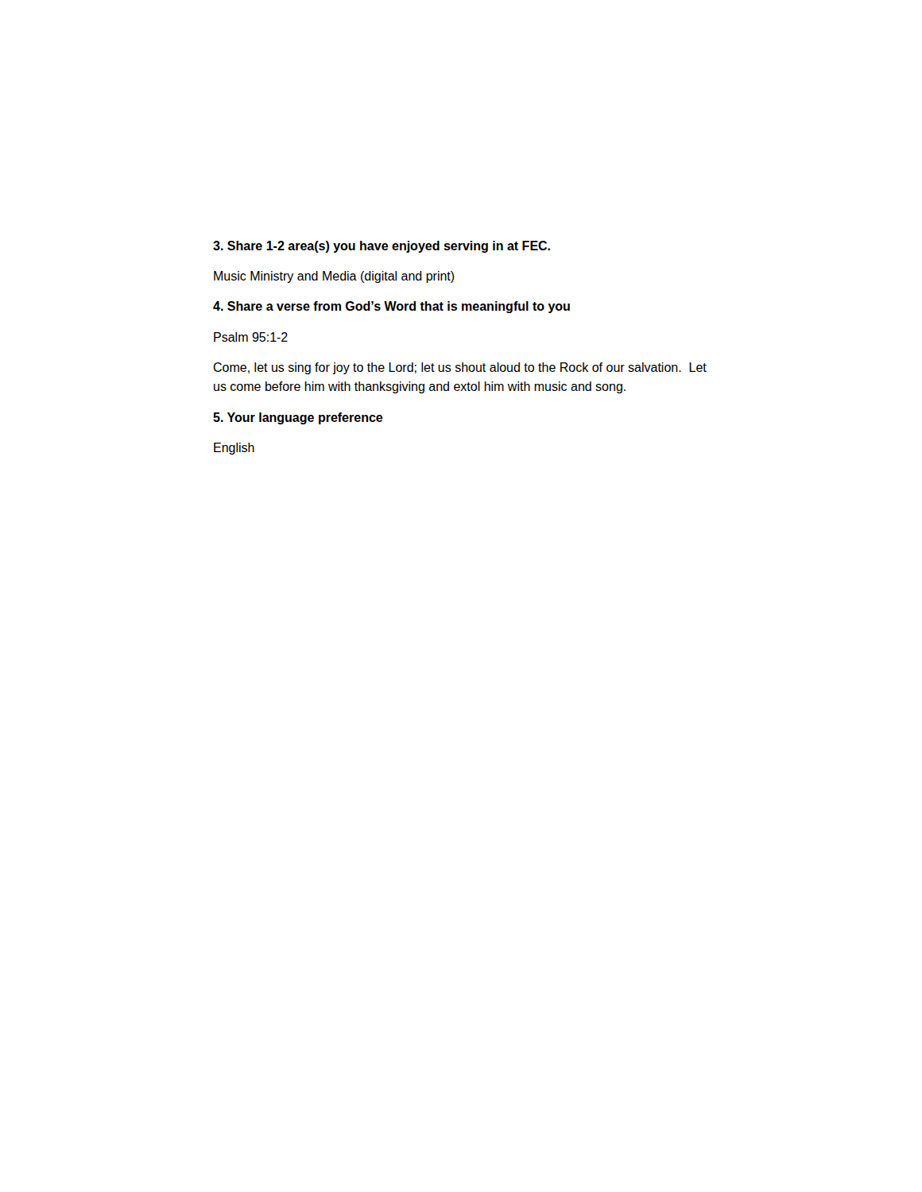3. Share 1-2 area(s) you have enjoyed serving in at FEC.
Music Ministry and Media (digital and print)
4. Share a verse from God’s Word that is meaningful to you
Psalm 95:1-2
Come, let us sing for joy to the Lord; let us shout aloud to the Rock of our salvation. Let us come before him with thanksgiving and extol him with music and song.
5. Your language preference
English